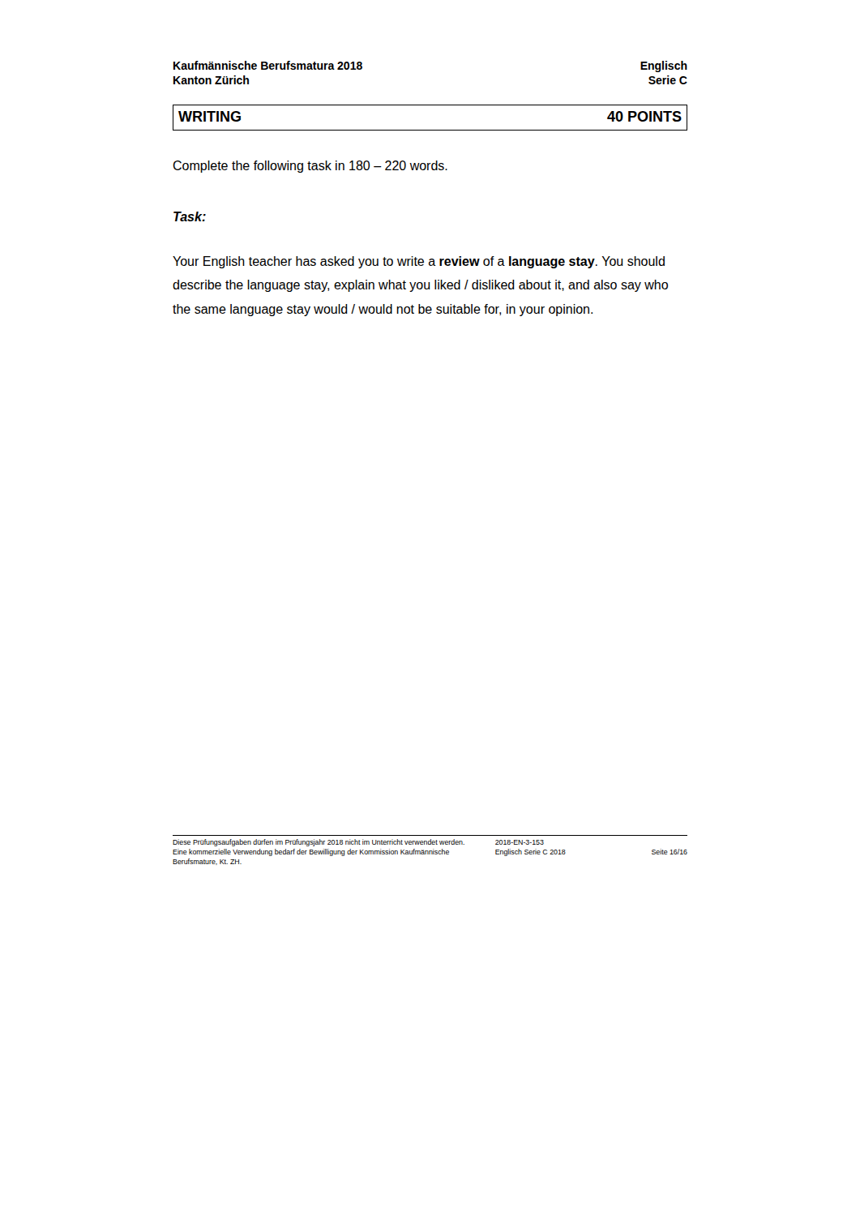Kaufmännische Berufsmatura 2018
Kanton Zürich
Englisch
Serie C
WRITING 40 POINTS
Complete the following task in 180 – 220 words.
Task:
Your English teacher has asked you to write a review of a language stay. You should describe the language stay, explain what you liked / disliked about it, and also say who the same language stay would / would not be suitable for, in your opinion.
| Diese Prüfungsaufgaben dürfen im Prüfungsjahr 2018 nicht im Unterricht verwendet werden. | 2018-EN-3-153 | |
| Eine kommerzielle Verwendung bedarf der Bewilligung der Kommission Kaufmännische Berufsmature, Kt. ZH. | Englisch Serie C 2018 | Seite 16/16 |